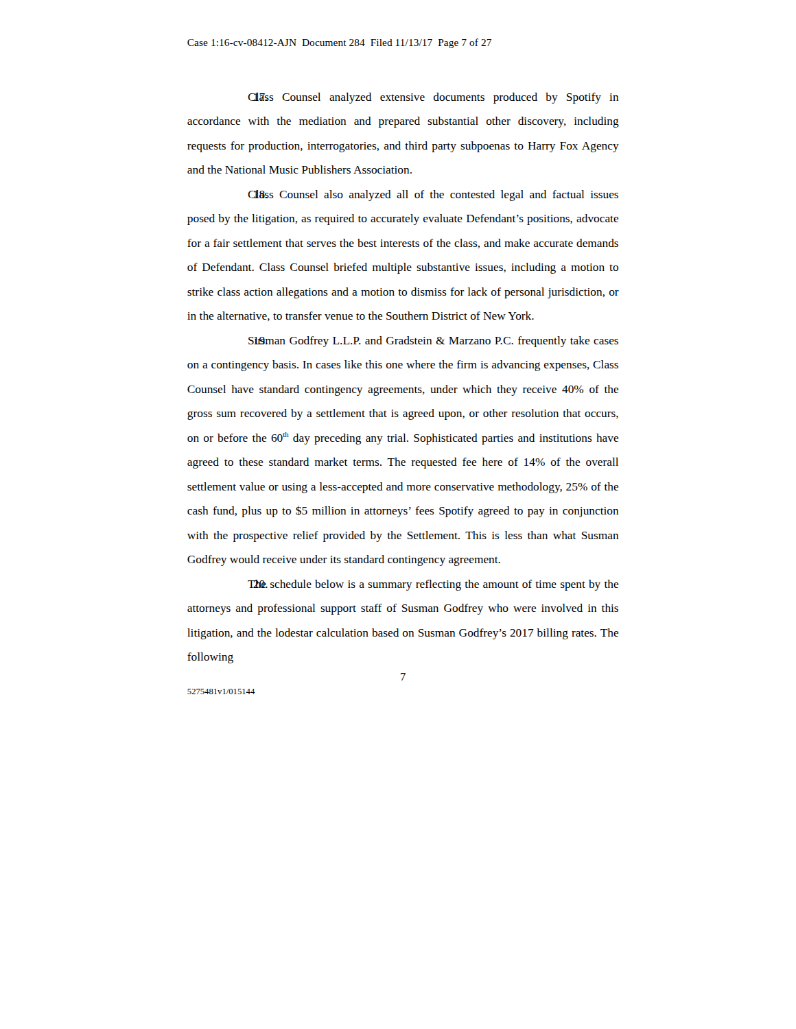Case 1:16-cv-08412-AJN Document 284 Filed 11/13/17 Page 7 of 27
17. Class Counsel analyzed extensive documents produced by Spotify in accordance with the mediation and prepared substantial other discovery, including requests for production, interrogatories, and third party subpoenas to Harry Fox Agency and the National Music Publishers Association.
18. Class Counsel also analyzed all of the contested legal and factual issues posed by the litigation, as required to accurately evaluate Defendant’s positions, advocate for a fair settlement that serves the best interests of the class, and make accurate demands of Defendant. Class Counsel briefed multiple substantive issues, including a motion to strike class action allegations and a motion to dismiss for lack of personal jurisdiction, or in the alternative, to transfer venue to the Southern District of New York.
19. Susman Godfrey L.L.P. and Gradstein & Marzano P.C. frequently take cases on a contingency basis. In cases like this one where the firm is advancing expenses, Class Counsel have standard contingency agreements, under which they receive 40% of the gross sum recovered by a settlement that is agreed upon, or other resolution that occurs, on or before the 60th day preceding any trial. Sophisticated parties and institutions have agreed to these standard market terms. The requested fee here of 14% of the overall settlement value or using a less-accepted and more conservative methodology, 25% of the cash fund, plus up to $5 million in attorneys’ fees Spotify agreed to pay in conjunction with the prospective relief provided by the Settlement. This is less than what Susman Godfrey would receive under its standard contingency agreement.
20. The schedule below is a summary reflecting the amount of time spent by the attorneys and professional support staff of Susman Godfrey who were involved in this litigation, and the lodestar calculation based on Susman Godfrey’s 2017 billing rates. The following
7
5275481v1/015144